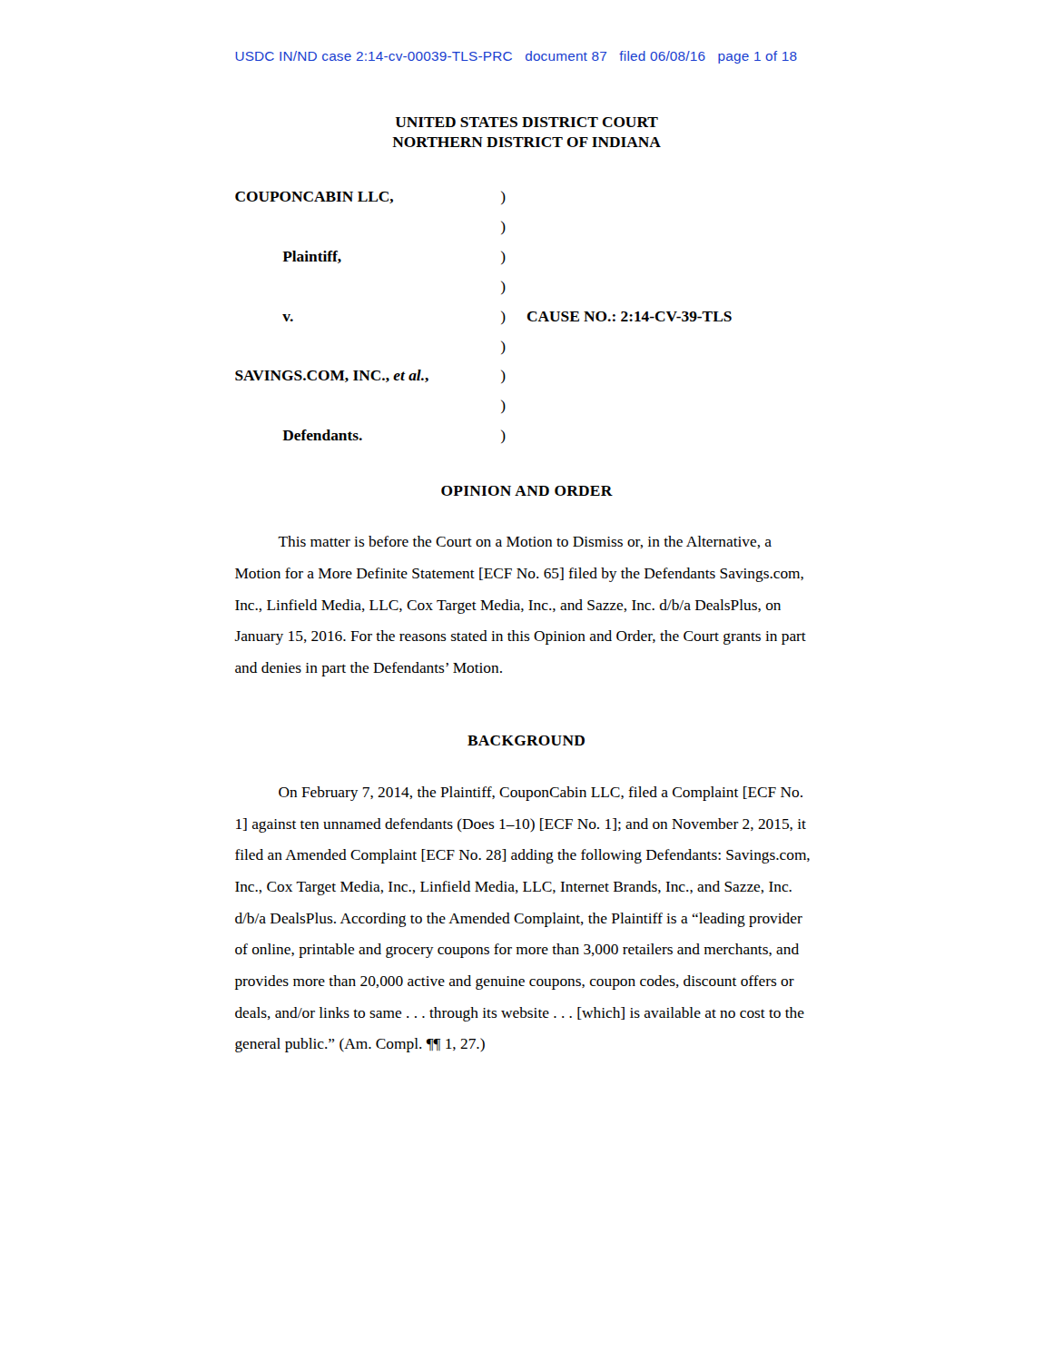USDC IN/ND case 2:14-cv-00039-TLS-PRC document 87 filed 06/08/16 page 1 of 18
UNITED STATES DISTRICT COURT
NORTHERN DISTRICT OF INDIANA
| COUPONCABIN LLC, | ) | |
| | ) | |
| Plaintiff, | ) | |
| | ) | |
| v. | ) | CAUSE NO.: 2:14-CV-39-TLS |
| | ) | |
| SAVINGS.COM, INC., et al. , | ) | |
| | ) | |
| Defendants. | ) | |
OPINION AND ORDER
This matter is before the Court on a Motion to Dismiss or, in the Alternative, a Motion for a More Definite Statement [ECF No. 65] filed by the Defendants Savings.com, Inc., Linfield Media, LLC, Cox Target Media, Inc., and Sazze, Inc. d/b/a DealsPlus, on January 15, 2016. For the reasons stated in this Opinion and Order, the Court grants in part and denies in part the Defendants’ Motion.
BACKGROUND
On February 7, 2014, the Plaintiff, CouponCabin LLC, filed a Complaint [ECF No. 1] against ten unnamed defendants (Does 1–10) [ECF No. 1]; and on November 2, 2015, it filed an Amended Complaint [ECF No. 28] adding the following Defendants: Savings.com, Inc., Cox Target Media, Inc., Linfield Media, LLC, Internet Brands, Inc., and Sazze, Inc. d/b/a DealsPlus. According to the Amended Complaint, the Plaintiff is a “leading provider of online, printable and grocery coupons for more than 3,000 retailers and merchants, and provides more than 20,000 active and genuine coupons, coupon codes, discount offers or deals, and/or links to same . . . through its website . . . [which] is available at no cost to the general public.” (Am. Compl. ¶¶ 1, 27.)